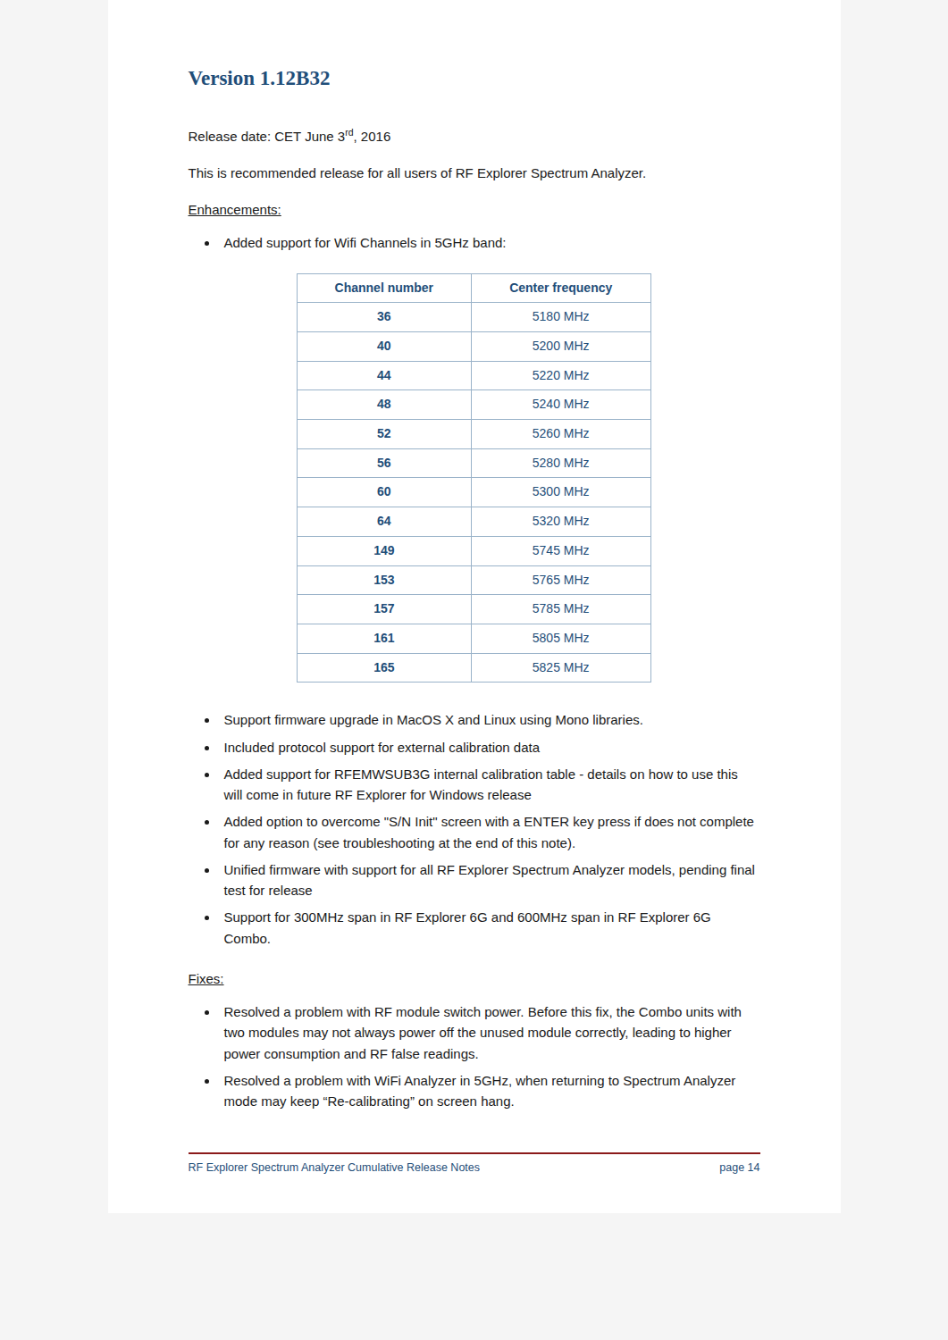Version 1.12B32
Release date: CET June 3rd, 2016
This is recommended release for all users of RF Explorer Spectrum Analyzer.
Enhancements:
Added support for Wifi Channels in 5GHz band:
| Channel number | Center frequency |
| --- | --- |
| 36 | 5180 MHz |
| 40 | 5200 MHz |
| 44 | 5220 MHz |
| 48 | 5240 MHz |
| 52 | 5260 MHz |
| 56 | 5280 MHz |
| 60 | 5300 MHz |
| 64 | 5320 MHz |
| 149 | 5745 MHz |
| 153 | 5765 MHz |
| 157 | 5785 MHz |
| 161 | 5805 MHz |
| 165 | 5825 MHz |
Support firmware upgrade in MacOS X and Linux using Mono libraries.
Included protocol support for external calibration data
Added support for RFEMWSUB3G internal calibration table - details on how to use this will come in future RF Explorer for Windows release
Added option to overcome "S/N Init" screen with a ENTER key press if does not complete for any reason (see troubleshooting at the end of this note).
Unified firmware with support for all RF Explorer Spectrum Analyzer models, pending final test for release
Support for 300MHz span in RF Explorer 6G and 600MHz span in RF Explorer 6G Combo.
Fixes:
Resolved a problem with RF module switch power. Before this fix, the Combo units with two modules may not always power off the unused module correctly, leading to higher power consumption and RF false readings.
Resolved a problem with WiFi Analyzer in 5GHz, when returning to Spectrum Analyzer mode may keep “Re-calibrating” on screen hang.
RF Explorer Spectrum Analyzer Cumulative Release Notes page 14